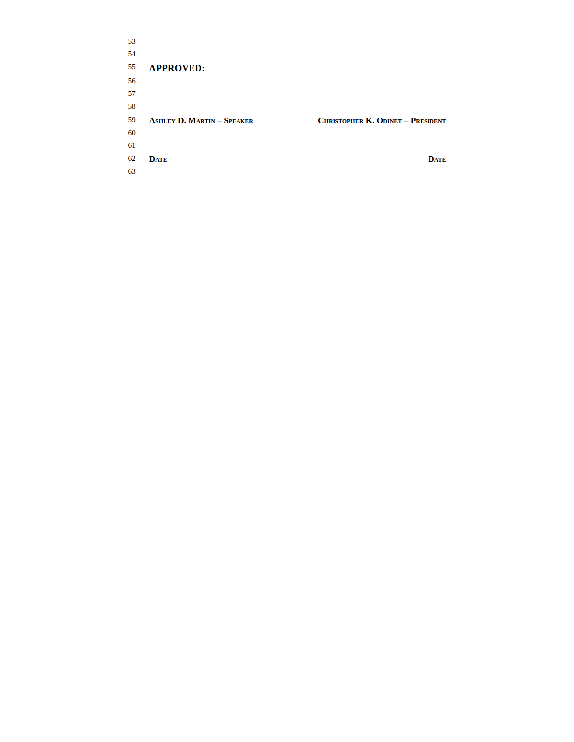| 53 | |
| 54 | |
| 55 | APPROVED: |
| 56 | |
| 57 | |
| 58 | |
| 59 | / Ashley D. Martin – Speaker / / Christopher K. Odinet – President / |
| 60 | |
| 61 | |
| 62 | / Date / Date / |
| 63 | |